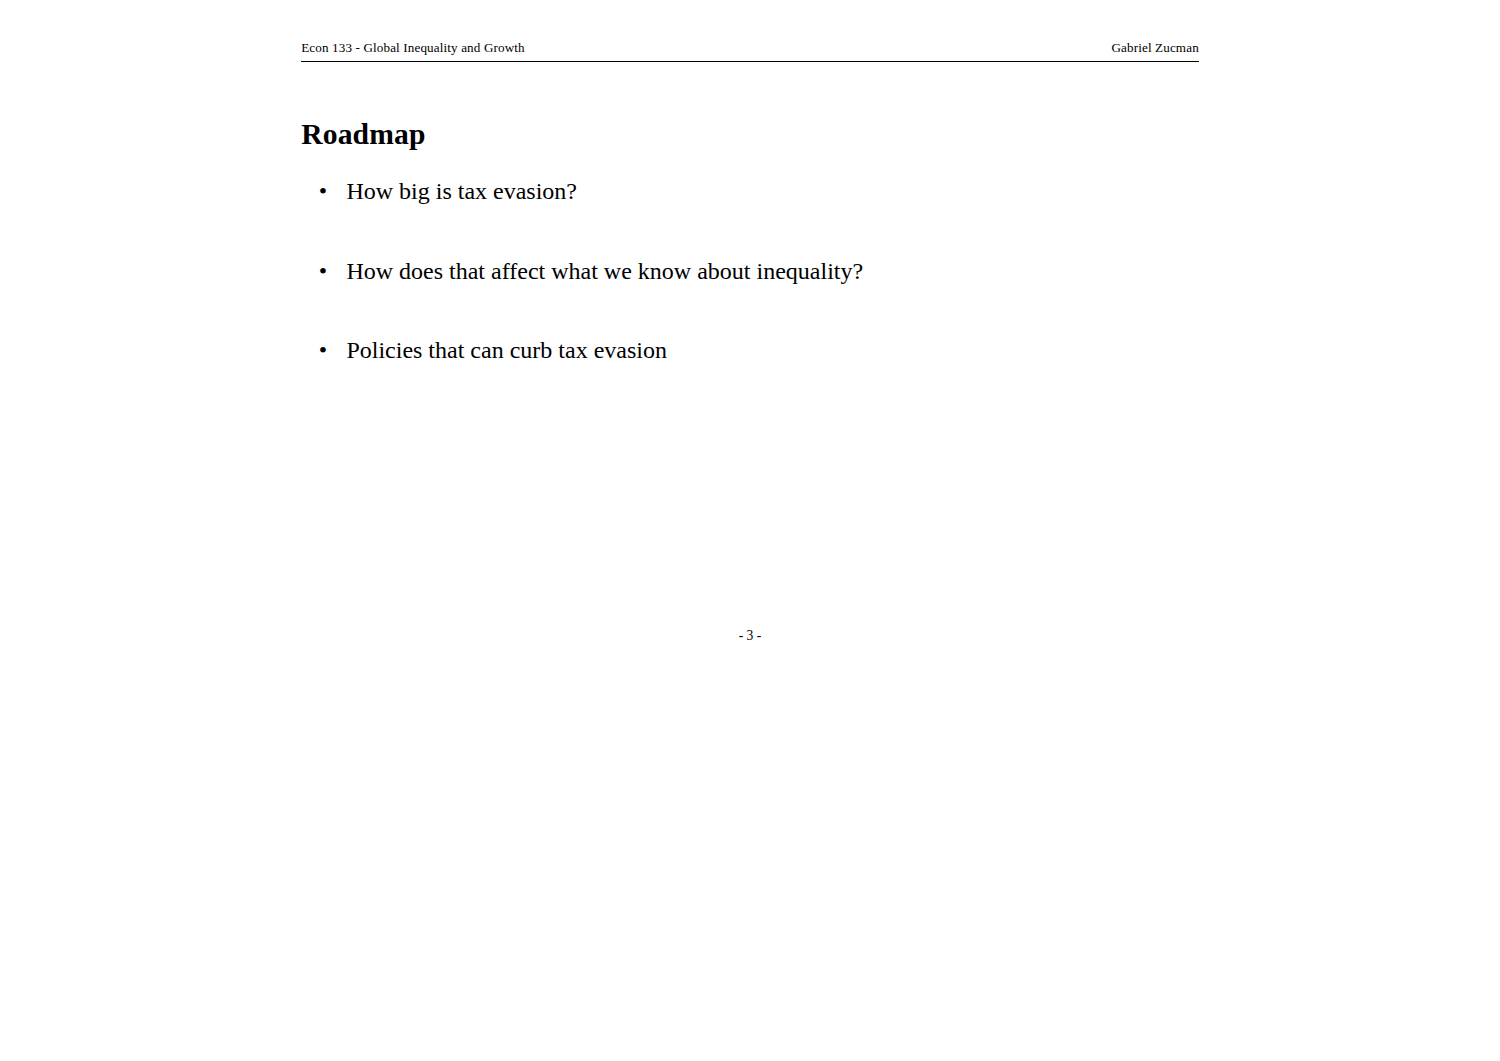Econ 133 - Global Inequality and Growth Gabriel Zucman
Roadmap
How big is tax evasion?
How does that affect what we know about inequality?
Policies that can curb tax evasion
- 3 -